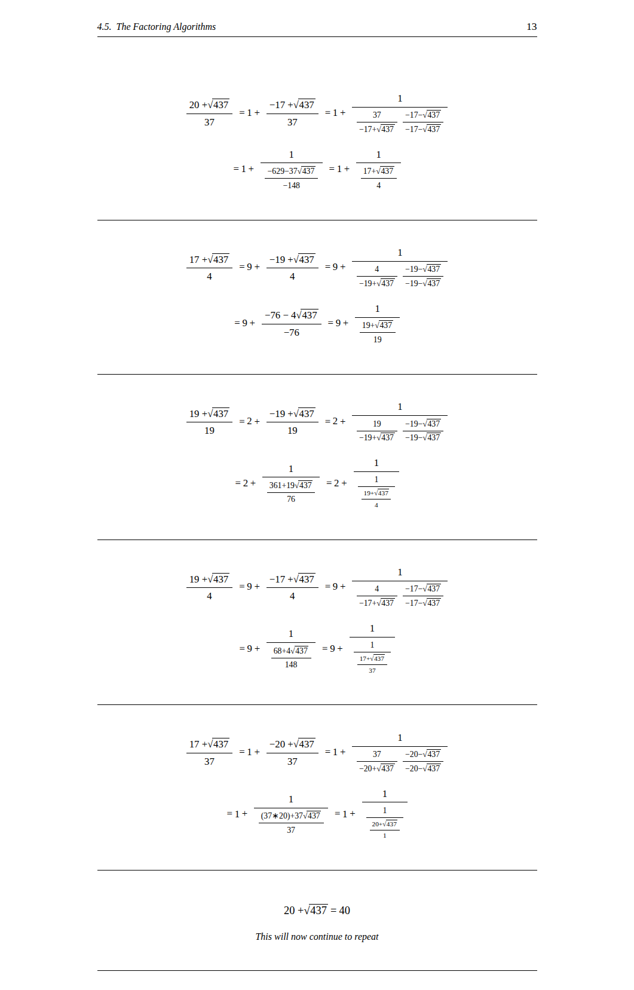4.5. The Factoring Algorithms 13
20 +√43737 =1+ −17 +√43737 =1+ 1 37−17+√437 −17−√437−17−√437 =1+ 1 −629−37√437−148 =1+ 1 17+√4374
17 +√4374 =9+ −19 +√4374 =9+ 1 4−19+√437 −19−√437−19−√437 =9+ −76 − 4√437−76 =9+ 1 19+√43719
19 +√43719 =2+ −19 +√43719 =2+ 1 19−19+√437 −19−√437−19−√437 =2+ 1 361+19√43776 =2+ 1 1 19+√4374
19 +√4374 =9+ −17 +√4374 =9+ 1 4−17+√437 −17−√437−17−√437 =9+ 1 68+4√437148 =9+ 1 1 17+√43737
17 +√43737 =1+ −20 +√43737 =1+ 1 37−20+√437 −20−√437−20−√437 =1+ 1 (37∗20)+37√43737 =1+ 1 1 20+√4371
20 +√437=40
This will now continue to repeat